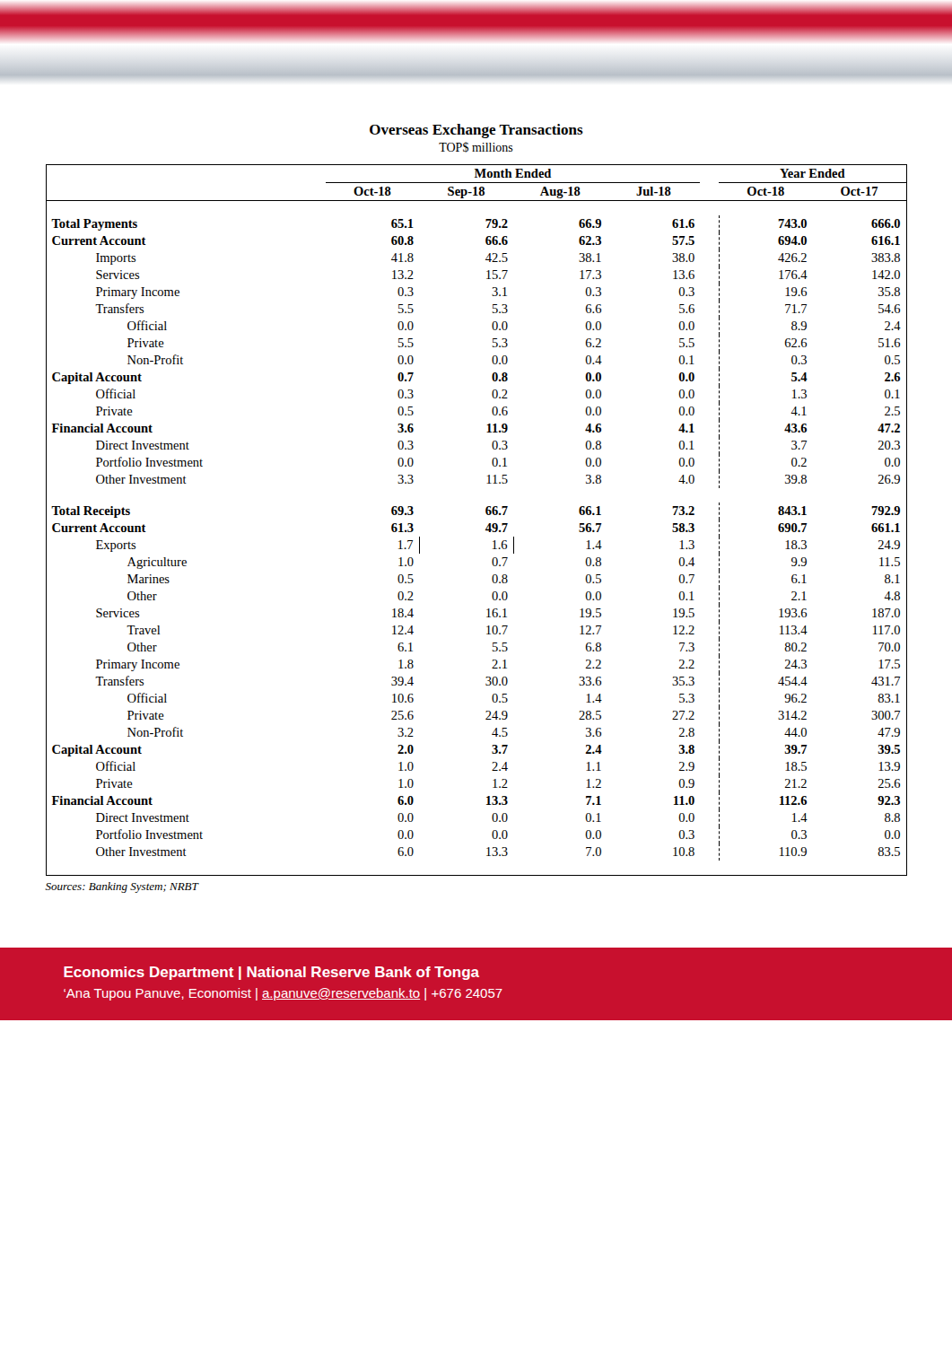Overseas Exchange Transactions
TOP$ millions
| | Month Ended | | Year Ended |
| | Oct-18 | Sep-18 | Aug-18 | Jul-18 | | Oct-18 | Oct-17 |
| Total Payments | 65.1 | 79.2 | 66.9 | 61.6 | | 743.0 | 666.0 |
| Current Account | 60.8 | 66.6 | 62.3 | 57.5 | | 694.0 | 616.1 |
| Imports | 41.8 | 42.5 | 38.1 | 38.0 | | 426.2 | 383.8 |
| Services | 13.2 | 15.7 | 17.3 | 13.6 | | 176.4 | 142.0 |
| Primary Income | 0.3 | 3.1 | 0.3 | 0.3 | | 19.6 | 35.8 |
| Transfers | 5.5 | 5.3 | 6.6 | 5.6 | | 71.7 | 54.6 |
| Official | 0.0 | 0.0 | 0.0 | 0.0 | | 8.9 | 2.4 |
| Private | 5.5 | 5.3 | 6.2 | 5.5 | | 62.6 | 51.6 |
| Non-Profit | 0.0 | 0.0 | 0.4 | 0.1 | | 0.3 | 0.5 |
| Capital Account | 0.7 | 0.8 | 0.0 | 0.0 | | 5.4 | 2.6 |
| Official | 0.3 | 0.2 | 0.0 | 0.0 | | 1.3 | 0.1 |
| Private | 0.5 | 0.6 | 0.0 | 0.0 | | 4.1 | 2.5 |
| Financial Account | 3.6 | 11.9 | 4.6 | 4.1 | | 43.6 | 47.2 |
| Direct Investment | 0.3 | 0.3 | 0.8 | 0.1 | | 3.7 | 20.3 |
| Portfolio Investment | 0.0 | 0.1 | 0.0 | 0.0 | | 0.2 | 0.0 |
| Other Investment | 3.3 | 11.5 | 3.8 | 4.0 | | 39.8 | 26.9 |
| Total Receipts | 69.3 | 66.7 | 66.1 | 73.2 | | 843.1 | 792.9 |
| Current Account | 61.3 | 49.7 | 56.7 | 58.3 | | 690.7 | 661.1 |
| Exports | 1.7 | 1.6 | 1.4 | 1.3 | | 18.3 | 24.9 |
| Agriculture | 1.0 | 0.7 | 0.8 | 0.4 | | 9.9 | 11.5 |
| Marines | 0.5 | 0.8 | 0.5 | 0.7 | | 6.1 | 8.1 |
| Other | 0.2 | 0.0 | 0.0 | 0.1 | | 2.1 | 4.8 |
| Services | 18.4 | 16.1 | 19.5 | 19.5 | | 193.6 | 187.0 |
| Travel | 12.4 | 10.7 | 12.7 | 12.2 | | 113.4 | 117.0 |
| Other | 6.1 | 5.5 | 6.8 | 7.3 | | 80.2 | 70.0 |
| Primary Income | 1.8 | 2.1 | 2.2 | 2.2 | | 24.3 | 17.5 |
| Transfers | 39.4 | 30.0 | 33.6 | 35.3 | | 454.4 | 431.7 |
| Official | 10.6 | 0.5 | 1.4 | 5.3 | | 96.2 | 83.1 |
| Private | 25.6 | 24.9 | 28.5 | 27.2 | | 314.2 | 300.7 |
| Non-Profit | 3.2 | 4.5 | 3.6 | 2.8 | | 44.0 | 47.9 |
| Capital Account | 2.0 | 3.7 | 2.4 | 3.8 | | 39.7 | 39.5 |
| Official | 1.0 | 2.4 | 1.1 | 2.9 | | 18.5 | 13.9 |
| Private | 1.0 | 1.2 | 1.2 | 0.9 | | 21.2 | 25.6 |
| Financial Account | 6.0 | 13.3 | 7.1 | 11.0 | | 112.6 | 92.3 |
| Direct Investment | 0.0 | 0.0 | 0.1 | 0.0 | | 1.4 | 8.8 |
| Portfolio Investment | 0.0 | 0.0 | 0.0 | 0.3 | | 0.3 | 0.0 |
| Other Investment | 6.0 | 13.3 | 7.0 | 10.8 | | 110.9 | 83.5 |
Sources: Banking System; NRBT
Economics Department | National Reserve Bank of Tonga
‘Ana Tupou Panuve, Economist | a.panuve@reservebank.to | +676 24057